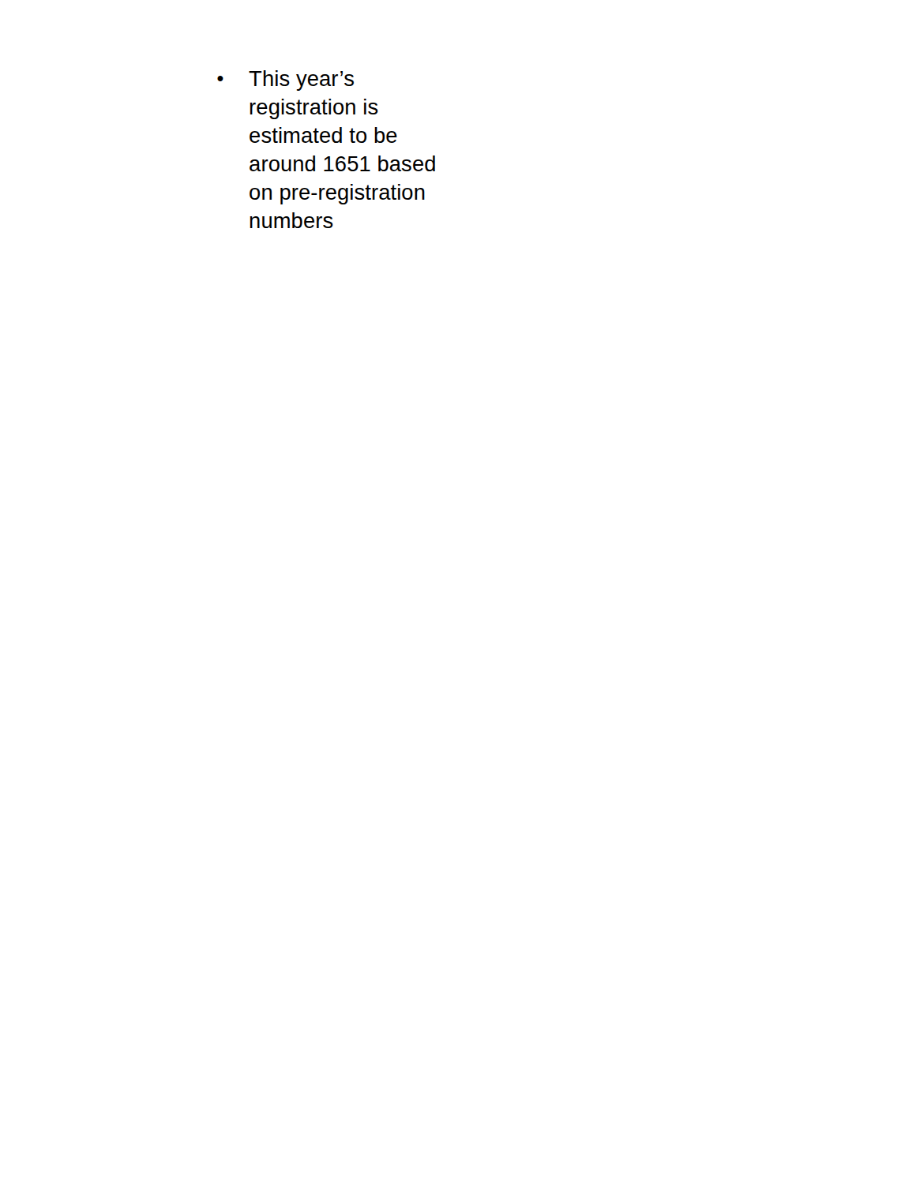This year’s registration is estimated to be around 1651 based on pre-registration numbers